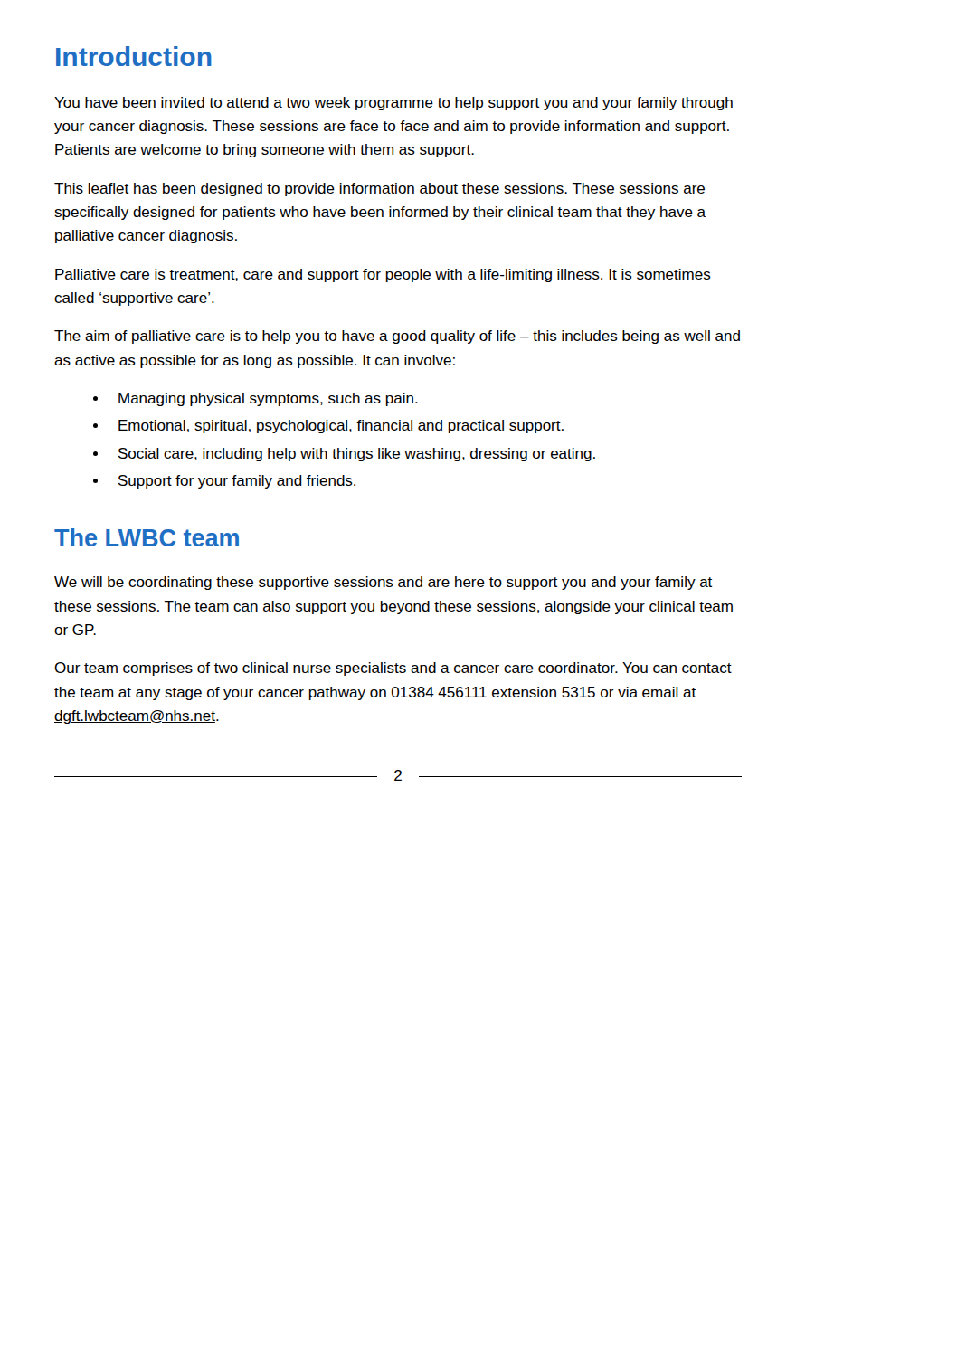Introduction
You have been invited to attend a two week programme to help support you and your family through your cancer diagnosis. These sessions are face to face and aim to provide information and support. Patients are welcome to bring someone with them as support.
This leaflet has been designed to provide information about these sessions. These sessions are specifically designed for patients who have been informed by their clinical team that they have a palliative cancer diagnosis.
Palliative care is treatment, care and support for people with a life-limiting illness. It is sometimes called ‘supportive care’.
The aim of palliative care is to help you to have a good quality of life – this includes being as well and as active as possible for as long as possible. It can involve:
Managing physical symptoms, such as pain.
Emotional, spiritual, psychological, financial and practical support.
Social care, including help with things like washing, dressing or eating.
Support for your family and friends.
The LWBC team
We will be coordinating these supportive sessions and are here to support you and your family at these sessions. The team can also support you beyond these sessions, alongside your clinical team or GP.
Our team comprises of two clinical nurse specialists and a cancer care coordinator. You can contact the team at any stage of your cancer pathway on 01384 456111 extension 5315 or via email at dgft.lwbcteam@nhs.net.
2